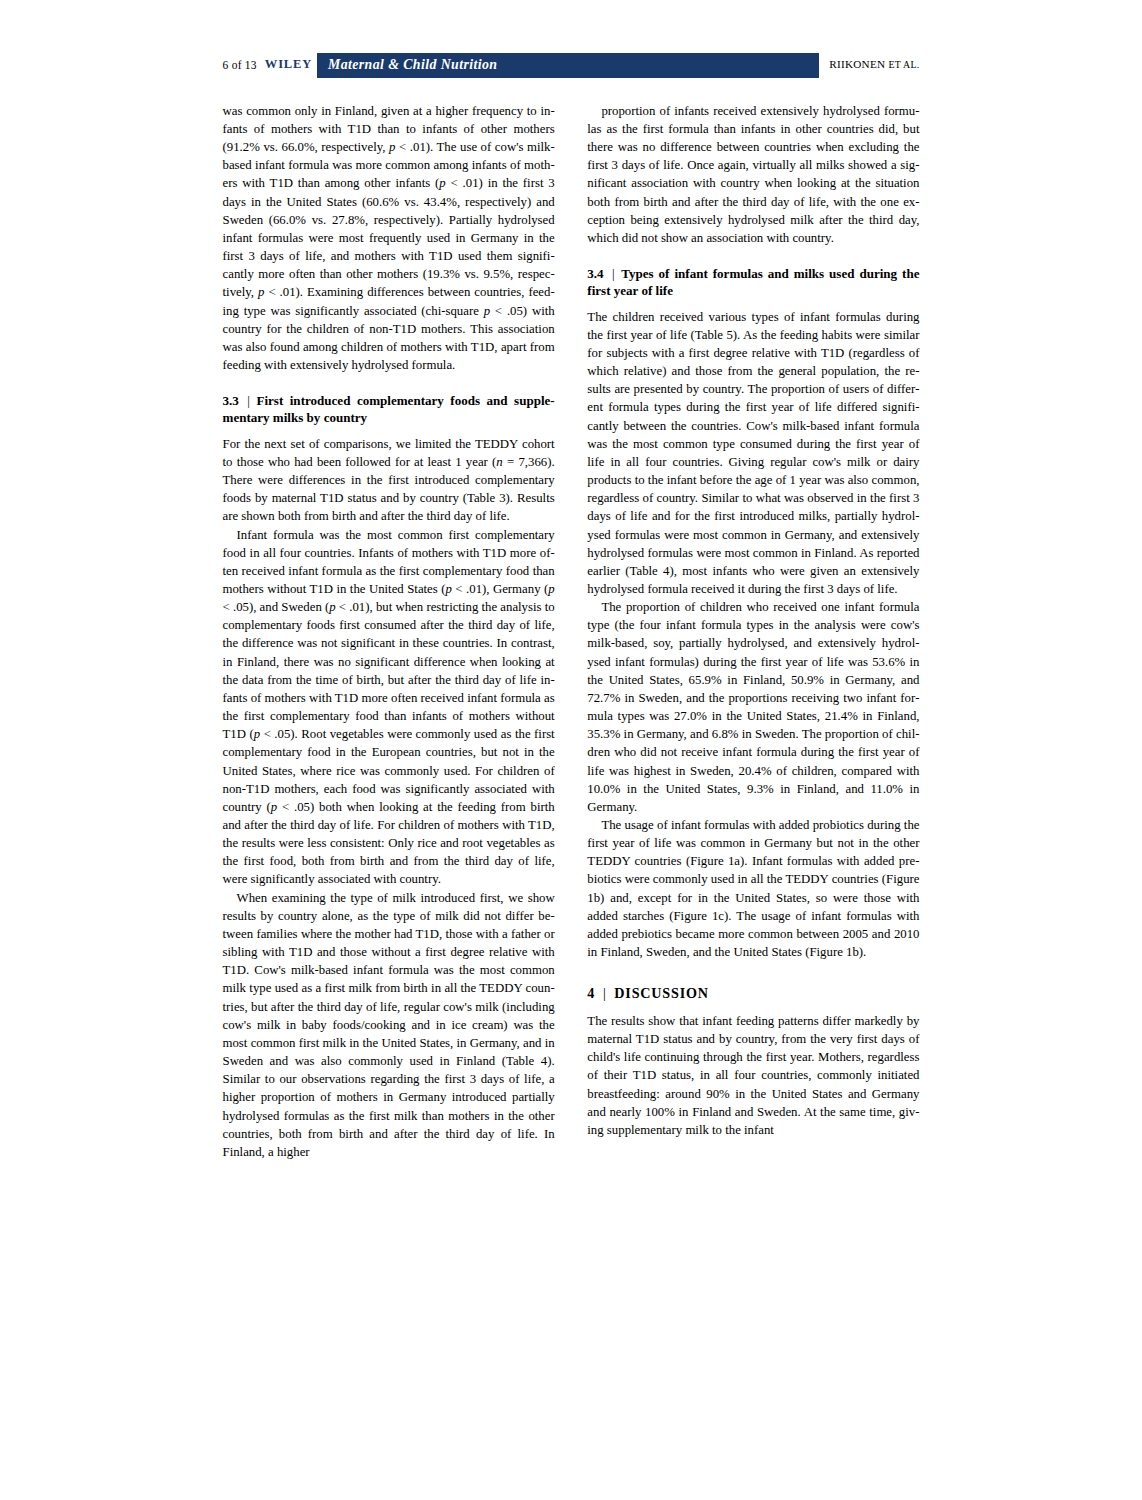6 of 13
WILEY
Maternal & Child Nutrition
RIIKONEN ET AL.
was common only in Finland, given at a higher frequency to infants of mothers with T1D than to infants of other mothers (91.2% vs. 66.0%, respectively, p < .01). The use of cow's milk-based infant formula was more common among infants of mothers with T1D than among other infants (p < .01) in the first 3 days in the United States (60.6% vs. 43.4%, respectively) and Sweden (66.0% vs. 27.8%, respectively). Partially hydrolysed infant formulas were most frequently used in Germany in the first 3 days of life, and mothers with T1D used them significantly more often than other mothers (19.3% vs. 9.5%, respectively, p < .01). Examining differences between countries, feeding type was significantly associated (chi-square p < .05) with country for the children of non-T1D mothers. This association was also found among children of mothers with T1D, apart from feeding with extensively hydrolysed formula.
3.3|First introduced complementary foods and supplementary milks by country
For the next set of comparisons, we limited the TEDDY cohort to those who had been followed for at least 1 year (n = 7,366). There were differences in the first introduced complementary foods by maternal T1D status and by country (Table 3). Results are shown both from birth and after the third day of life.
Infant formula was the most common first complementary food in all four countries. Infants of mothers with T1D more often received infant formula as the first complementary food than mothers without T1D in the United States (p < .01), Germany (p < .05), and Sweden (p < .01), but when restricting the analysis to complementary foods first consumed after the third day of life, the difference was not significant in these countries. In contrast, in Finland, there was no significant difference when looking at the data from the time of birth, but after the third day of life infants of mothers with T1D more often received infant formula as the first complementary food than infants of mothers without T1D (p < .05). Root vegetables were commonly used as the first complementary food in the European countries, but not in the United States, where rice was commonly used. For children of non-T1D mothers, each food was significantly associated with country (p < .05) both when looking at the feeding from birth and after the third day of life. For children of mothers with T1D, the results were less consistent: Only rice and root vegetables as the first food, both from birth and from the third day of life, were significantly associated with country.
When examining the type of milk introduced first, we show results by country alone, as the type of milk did not differ between families where the mother had T1D, those with a father or sibling with T1D and those without a first degree relative with T1D. Cow's milk-based infant formula was the most common milk type used as a first milk from birth in all the TEDDY countries, but after the third day of life, regular cow's milk (including cow's milk in baby foods/cooking and in ice cream) was the most common first milk in the United States, in Germany, and in Sweden and was also commonly used in Finland (Table 4). Similar to our observations regarding the first 3 days of life, a higher proportion of mothers in Germany introduced partially hydrolysed formulas as the first milk than mothers in the other countries, both from birth and after the third day of life. In Finland, a higher
proportion of infants received extensively hydrolysed formulas as the first formula than infants in other countries did, but there was no difference between countries when excluding the first 3 days of life. Once again, virtually all milks showed a significant association with country when looking at the situation both from birth and after the third day of life, with the one exception being extensively hydrolysed milk after the third day, which did not show an association with country.
3.4|Types of infant formulas and milks used during the first year of life
The children received various types of infant formulas during the first year of life (Table 5). As the feeding habits were similar for subjects with a first degree relative with T1D (regardless of which relative) and those from the general population, the results are presented by country. The proportion of users of different formula types during the first year of life differed significantly between the countries. Cow's milk-based infant formula was the most common type consumed during the first year of life in all four countries. Giving regular cow's milk or dairy products to the infant before the age of 1 year was also common, regardless of country. Similar to what was observed in the first 3 days of life and for the first introduced milks, partially hydrolysed formulas were most common in Germany, and extensively hydrolysed formulas were most common in Finland. As reported earlier (Table 4), most infants who were given an extensively hydrolysed formula received it during the first 3 days of life.
The proportion of children who received one infant formula type (the four infant formula types in the analysis were cow's milk-based, soy, partially hydrolysed, and extensively hydrolysed infant formulas) during the first year of life was 53.6% in the United States, 65.9% in Finland, 50.9% in Germany, and 72.7% in Sweden, and the proportions receiving two infant formula types was 27.0% in the United States, 21.4% in Finland, 35.3% in Germany, and 6.8% in Sweden. The proportion of children who did not receive infant formula during the first year of life was highest in Sweden, 20.4% of children, compared with 10.0% in the United States, 9.3% in Finland, and 11.0% in Germany.
The usage of infant formulas with added probiotics during the first year of life was common in Germany but not in the other TEDDY countries (Figure 1a). Infant formulas with added prebiotics were commonly used in all the TEDDY countries (Figure 1b) and, except for in the United States, so were those with added starches (Figure 1c). The usage of infant formulas with added prebiotics became more common between 2005 and 2010 in Finland, Sweden, and the United States (Figure 1b).
4|DISCUSSION
The results show that infant feeding patterns differ markedly by maternal T1D status and by country, from the very first days of child's life continuing through the first year. Mothers, regardless of their T1D status, in all four countries, commonly initiated breastfeeding: around 90% in the United States and Germany and nearly 100% in Finland and Sweden. At the same time, giving supplementary milk to the infant